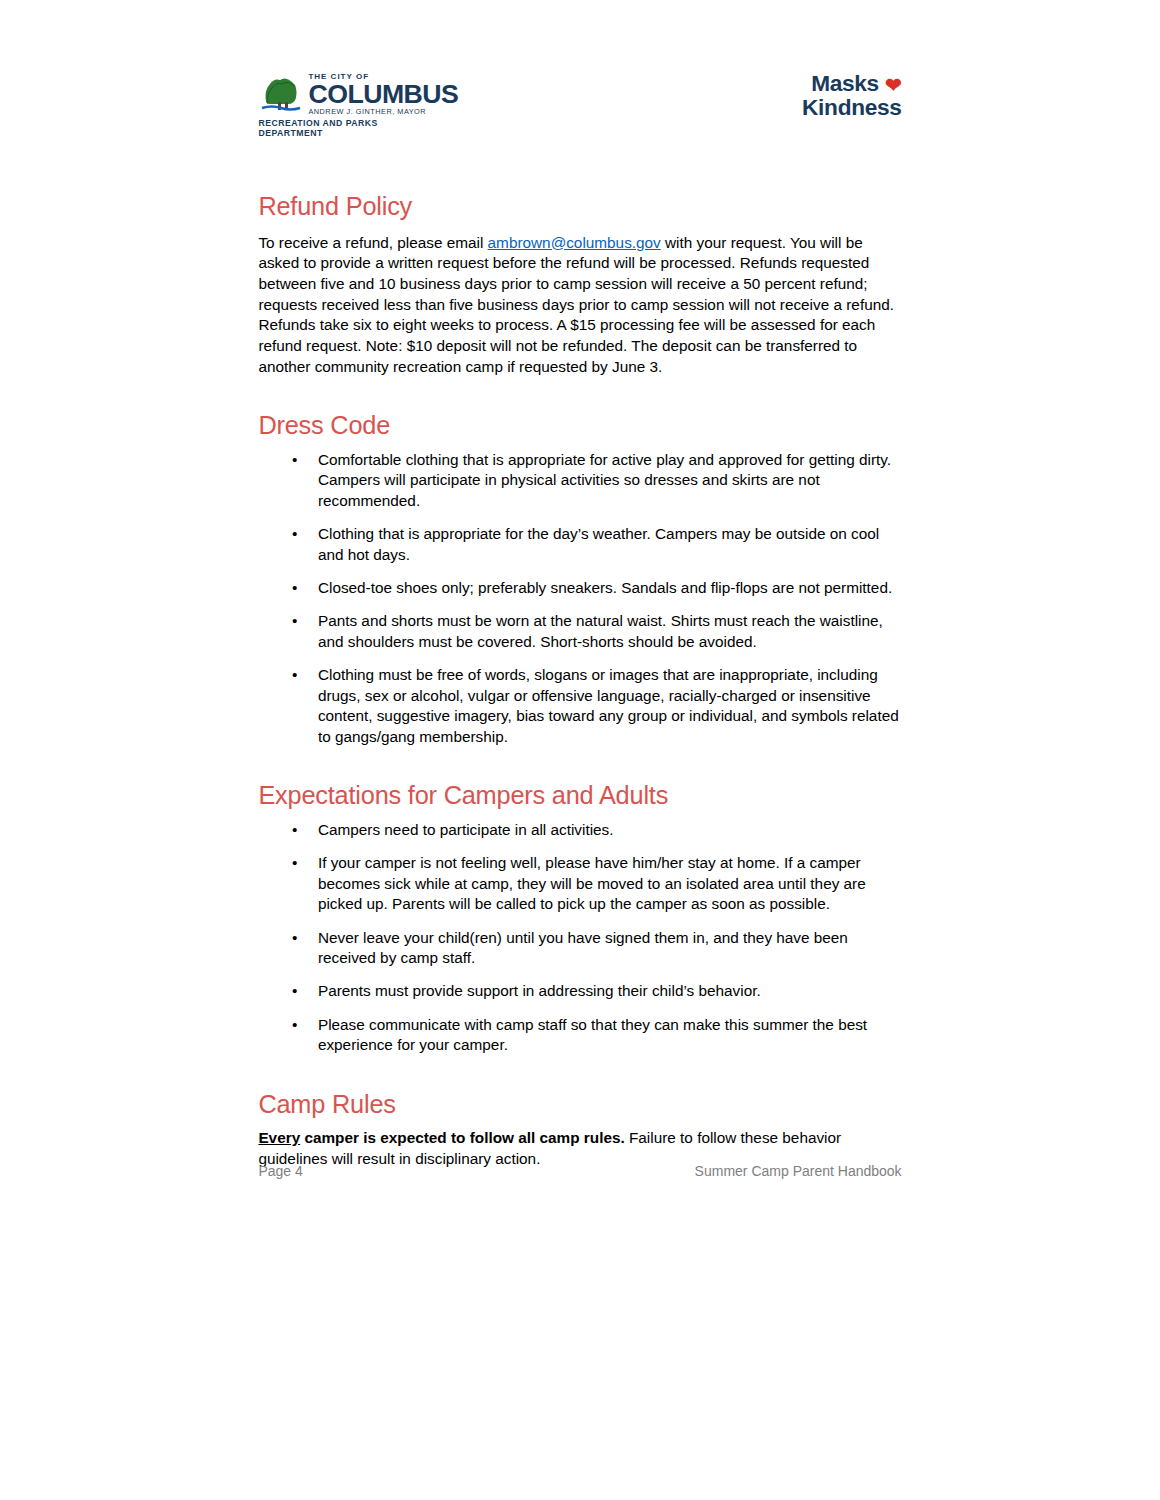THE CITY OF
COLUMBUS
ANDREW J. GINTHER, MAYOR
RECREATION AND PARKS
DEPARTMENT
Masks ❤
Kindness
Refund Policy
To receive a refund, please email ambrown@columbus.gov with your request. You will be asked to provide a written request before the refund will be processed. Refunds requested between five and 10 business days prior to camp session will receive a 50 percent refund; requests received less than five business days prior to camp session will not receive a refund. Refunds take six to eight weeks to process. A $15 processing fee will be assessed for each refund request. Note: $10 deposit will not be refunded. The deposit can be transferred to another community recreation camp if requested by June 3.
Dress Code
Comfortable clothing that is appropriate for active play and approved for getting dirty. Campers will participate in physical activities so dresses and skirts are not recommended.
Clothing that is appropriate for the day’s weather. Campers may be outside on cool and hot days.
Closed-toe shoes only; preferably sneakers. Sandals and flip-flops are not permitted.
Pants and shorts must be worn at the natural waist. Shirts must reach the waistline, and shoulders must be covered. Short-shorts should be avoided.
Clothing must be free of words, slogans or images that are inappropriate, including drugs, sex or alcohol, vulgar or offensive language, racially-charged or insensitive content, suggestive imagery, bias toward any group or individual, and symbols related to gangs/gang membership.
Expectations for Campers and Adults
Campers need to participate in all activities.
If your camper is not feeling well, please have him/her stay at home. If a camper becomes sick while at camp, they will be moved to an isolated area until they are picked up. Parents will be called to pick up the camper as soon as possible.
Never leave your child(ren) until you have signed them in, and they have been received by camp staff.
Parents must provide support in addressing their child’s behavior.
Please communicate with camp staff so that they can make this summer the best experience for your camper.
Camp Rules
Every camper is expected to follow all camp rules. Failure to follow these behavior guidelines will result in disciplinary action.
Page 4 Summer Camp Parent Handbook